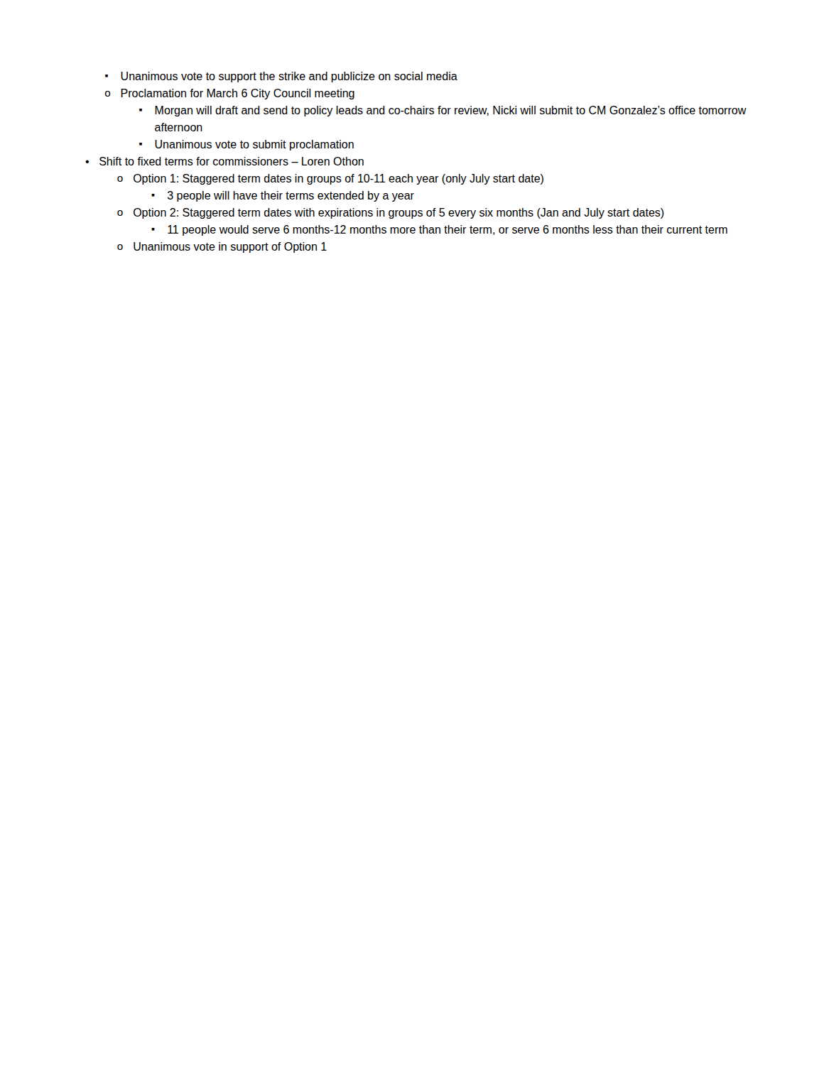Unanimous vote to support the strike and publicize on social media
Proclamation for March 6 City Council meeting
Morgan will draft and send to policy leads and co-chairs for review, Nicki will submit to CM Gonzalez’s office tomorrow afternoon
Unanimous vote to submit proclamation
Shift to fixed terms for commissioners – Loren Othon
Option 1: Staggered term dates in groups of 10-11 each year (only July start date)
3 people will have their terms extended by a year
Option 2: Staggered term dates with expirations in groups of 5 every six months (Jan and July start dates)
11 people would serve 6 months-12 months more than their term, or serve 6 months less than their current term
Unanimous vote in support of Option 1